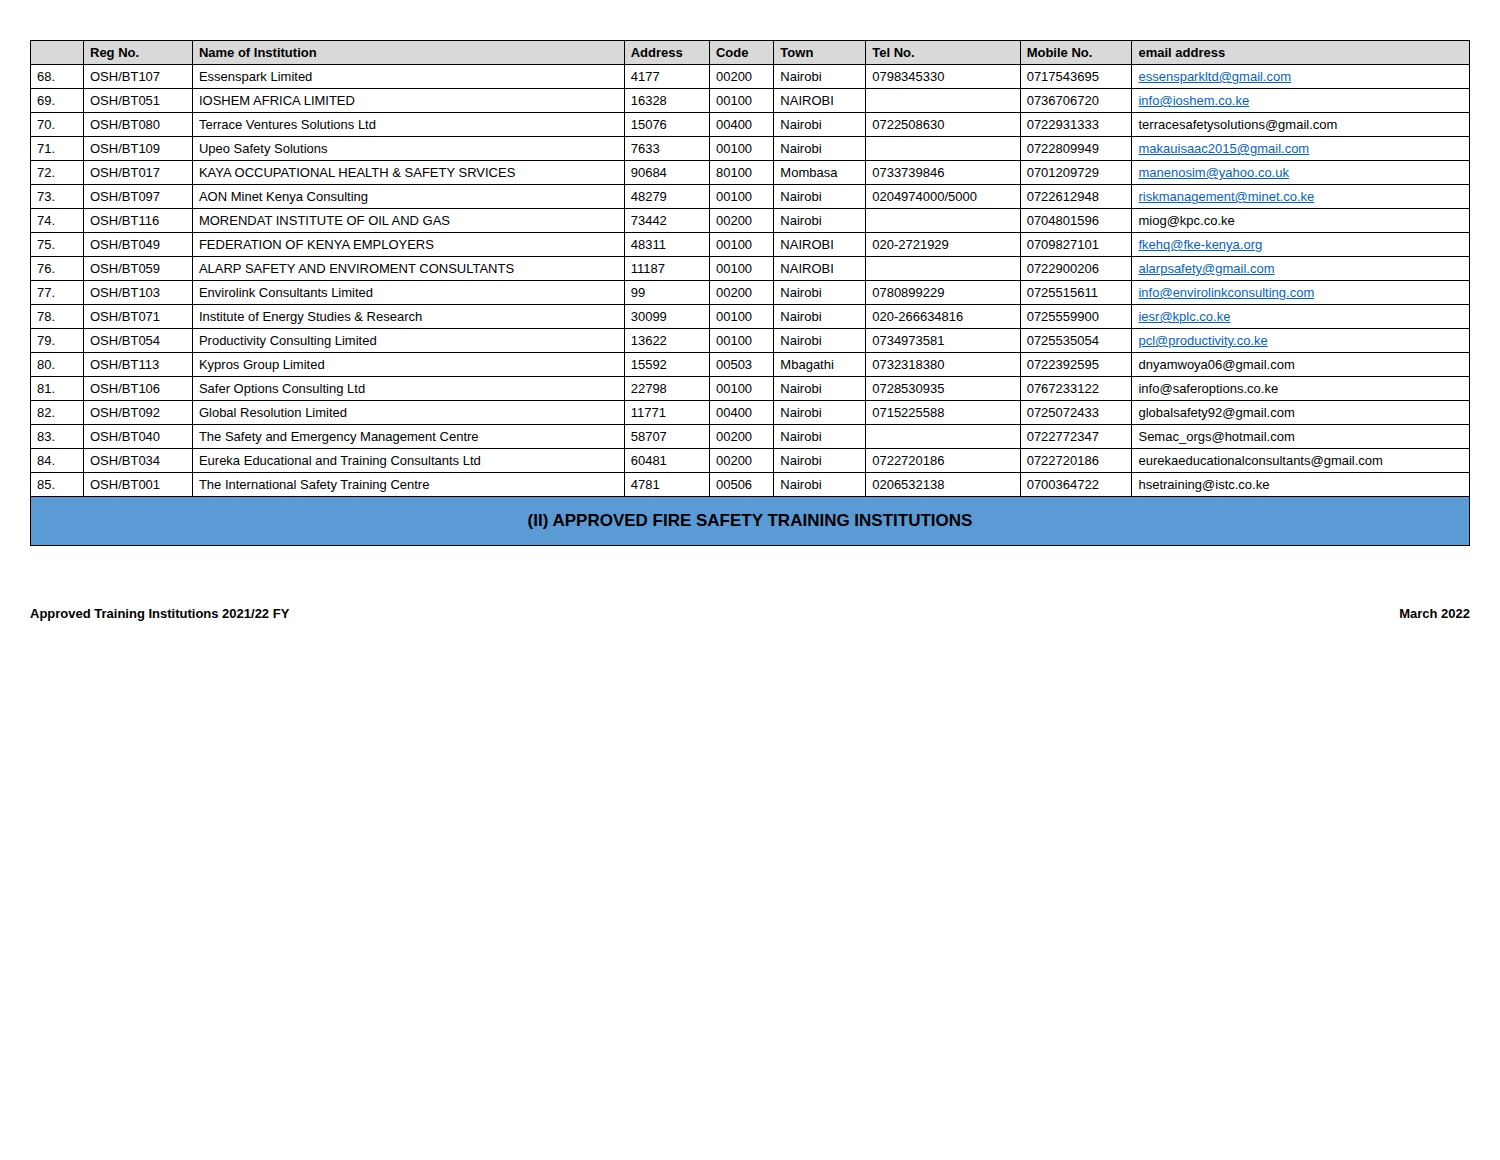| | Reg No. | Name of Institution | Address | Code | Town | Tel No. | Mobile No. | email address |
| --- | --- | --- | --- | --- | --- | --- | --- | --- |
| 68. | OSH/BT107 | Essenspark Limited | 4177 | 00200 | Nairobi | 0798345330 | 0717543695 | essensparkltd@gmail.com |
| 69. | OSH/BT051 | IOSHEM AFRICA LIMITED | 16328 | 00100 | NAIROBI | | 0736706720 | info@ioshem.co.ke |
| 70. | OSH/BT080 | Terrace Ventures Solutions Ltd | 15076 | 00400 | Nairobi | 0722508630 | 0722931333 | terracesafetysolutions@gmail.com |
| 71. | OSH/BT109 | Upeo Safety Solutions | 7633 | 00100 | Nairobi | | 0722809949 | makauisaac2015@gmail.com |
| 72. | OSH/BT017 | KAYA OCCUPATIONAL HEALTH & SAFETY SRVICES | 90684 | 80100 | Mombasa | 0733739846 | 0701209729 | manenosim@yahoo.co.uk |
| 73. | OSH/BT097 | AON Minet Kenya Consulting | 48279 | 00100 | Nairobi | 0204974000/5000 | 0722612948 | riskmanagement@minet.co.ke |
| 74. | OSH/BT116 | MORENDAT INSTITUTE OF OIL AND GAS | 73442 | 00200 | Nairobi | | 0704801596 | miog@kpc.co.ke |
| 75. | OSH/BT049 | FEDERATION OF KENYA EMPLOYERS | 48311 | 00100 | NAIROBI | 020-2721929 | 0709827101 | fkehq@fke-kenya.org |
| 76. | OSH/BT059 | ALARP SAFETY AND ENVIROMENT CONSULTANTS | 11187 | 00100 | NAIROBI | | 0722900206 | alarpsafety@gmail.com |
| 77. | OSH/BT103 | Envirolink Consultants Limited | 99 | 00200 | Nairobi | 0780899229 | 0725515611 | info@envirolinkconsulting.com |
| 78. | OSH/BT071 | Institute of Energy Studies & Research | 30099 | 00100 | Nairobi | 020-266634816 | 0725559900 | iesr@kplc.co.ke |
| 79. | OSH/BT054 | Productivity Consulting Limited | 13622 | 00100 | Nairobi | 0734973581 | 0725535054 | pcl@productivity.co.ke |
| 80. | OSH/BT113 | Kypros Group Limited | 15592 | 00503 | Mbagathi | 0732318380 | 0722392595 | dnyamwoya06@gmail.com |
| 81. | OSH/BT106 | Safer Options Consulting Ltd | 22798 | 00100 | Nairobi | 0728530935 | 0767233122 | info@saferoptions.co.ke |
| 82. | OSH/BT092 | Global Resolution Limited | 11771 | 00400 | Nairobi | 0715225588 | 0725072433 | globalsafety92@gmail.com |
| 83. | OSH/BT040 | The Safety and Emergency Management Centre | 58707 | 00200 | Nairobi | | 0722772347 | Semac_orgs@hotmail.com |
| 84. | OSH/BT034 | Eureka Educational and Training Consultants Ltd | 60481 | 00200 | Nairobi | 0722720186 | 0722720186 | eurekaeducationalconsultants@gmail.com |
| 85. | OSH/BT001 | The International Safety Training Centre | 4781 | 00506 | Nairobi | 0206532138 | 0700364722 | hsetraining@istc.co.ke |
| (II) APPROVED FIRE SAFETY TRAINING INSTITUTIONS |
Approved Training Institutions 2021/22 FY March 2022